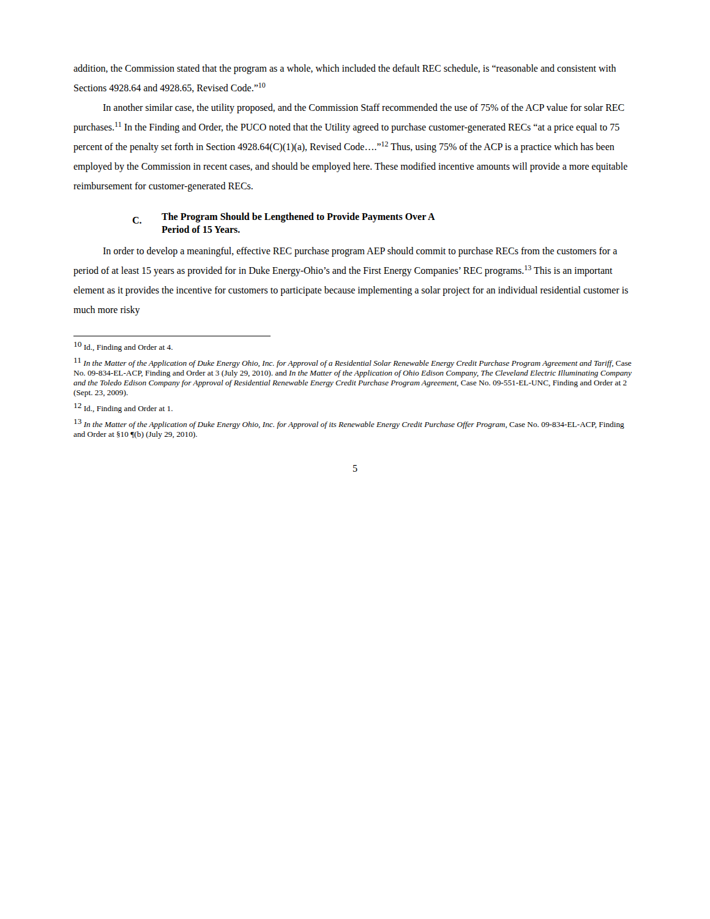addition, the Commission stated that the program as a whole, which included the default REC schedule, is “reasonable and consistent with Sections 4928.64 and 4928.65, Revised Code.”10
In another similar case, the utility proposed, and the Commission Staff recommended the use of 75% of the ACP value for solar REC purchases.11 In the Finding and Order, the PUCO noted that the Utility agreed to purchase customer-generated RECs “at a price equal to 75 percent of the penalty set forth in Section 4928.64(C)(1)(a), Revised Code….”12 Thus, using 75% of the ACP is a practice which has been employed by the Commission in recent cases, and should be employed here. These modified incentive amounts will provide a more equitable reimbursement for customer-generated RECs.
C. The Program Should be Lengthened to Provide Payments Over A
Period of 15 Years.
In order to develop a meaningful, effective REC purchase program AEP should commit to purchase RECs from the customers for a period of at least 15 years as provided for in Duke Energy-Ohio’s and the First Energy Companies’ REC programs.13 This is an important element as it provides the incentive for customers to participate because implementing a solar project for an individual residential customer is much more risky
10 Id., Finding and Order at 4.
11 In the Matter of the Application of Duke Energy Ohio, Inc. for Approval of a Residential Solar Renewable Energy Credit Purchase Program Agreement and Tariff, Case No. 09-834-EL-ACP, Finding and Order at 3 (July 29, 2010). and In the Matter of the Application of Ohio Edison Company, The Cleveland Electric Illuminating Company and the Toledo Edison Company for Approval of Residential Renewable Energy Credit Purchase Program Agreement, Case No. 09-551-EL-UNC, Finding and Order at 2 (Sept. 23, 2009).
12 Id., Finding and Order at 1.
13 In the Matter of the Application of Duke Energy Ohio, Inc. for Approval of its Renewable Energy Credit Purchase Offer Program, Case No. 09-834-EL-ACP, Finding and Order at §10 ¶(b) (July 29, 2010).
5